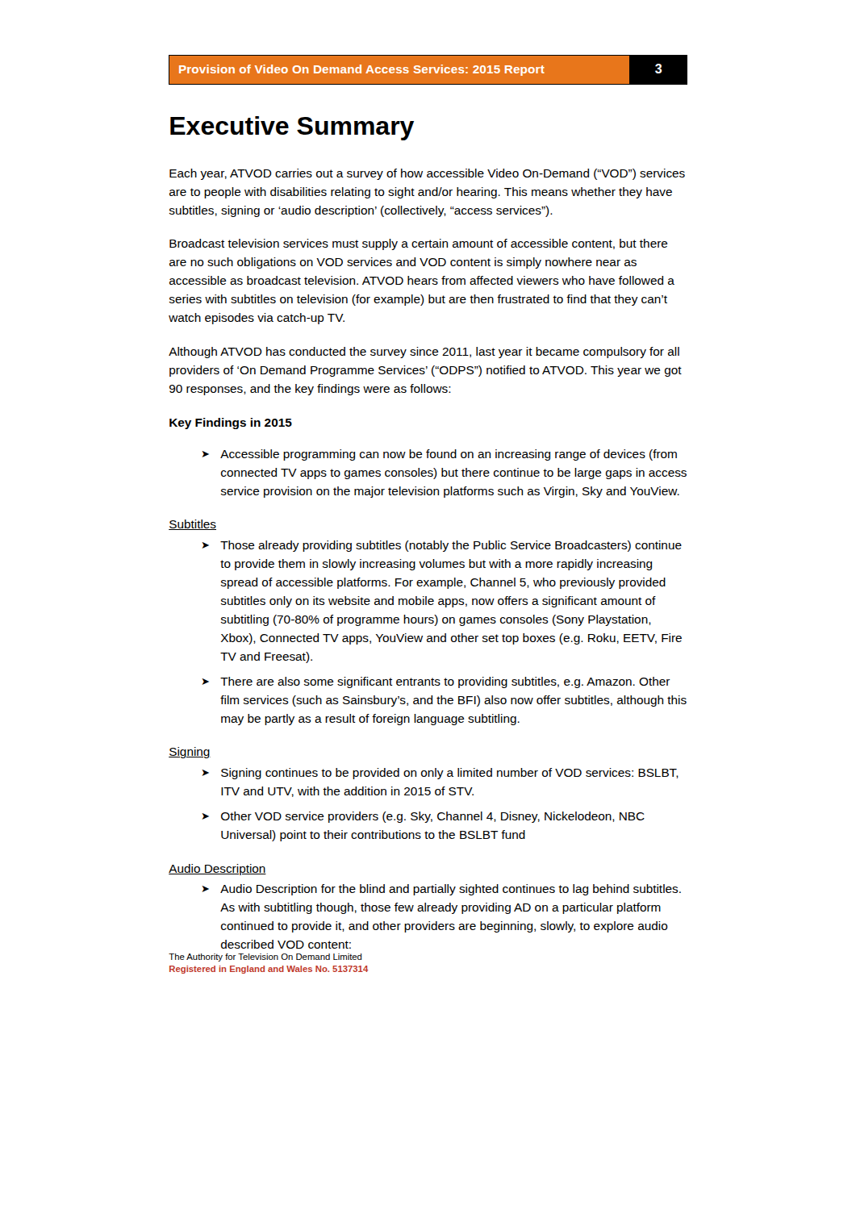Provision of Video On Demand Access Services: 2015 Report
3
Executive Summary
Each year, ATVOD carries out a survey of how accessible Video On-Demand (“VOD”) services are to people with disabilities relating to sight and/or hearing. This means whether they have subtitles, signing or ‘audio description’ (collectively, “access services”).
Broadcast television services must supply a certain amount of accessible content, but there are no such obligations on VOD services and VOD content is simply nowhere near as accessible as broadcast television. ATVOD hears from affected viewers who have followed a series with subtitles on television (for example) but are then frustrated to find that they can’t watch episodes via catch-up TV.
Although ATVOD has conducted the survey since 2011, last year it became compulsory for all providers of ‘On Demand Programme Services’ (“ODPS”) notified to ATVOD. This year we got 90 responses, and the key findings were as follows:
Key Findings in 2015
Accessible programming can now be found on an increasing range of devices (from connected TV apps to games consoles) but there continue to be large gaps in access service provision on the major television platforms such as Virgin, Sky and YouView.
Subtitles
Those already providing subtitles (notably the Public Service Broadcasters) continue to provide them in slowly increasing volumes but with a more rapidly increasing spread of accessible platforms. For example, Channel 5, who previously provided subtitles only on its website and mobile apps, now offers a significant amount of subtitling (70-80% of programme hours) on games consoles (Sony Playstation, Xbox), Connected TV apps, YouView and other set top boxes (e.g. Roku, EETV, Fire TV and Freesat).
There are also some significant entrants to providing subtitles, e.g. Amazon. Other film services (such as Sainsbury’s, and the BFI) also now offer subtitles, although this may be partly as a result of foreign language subtitling.
Signing
Signing continues to be provided on only a limited number of VOD services: BSLBT, ITV and UTV, with the addition in 2015 of STV.
Other VOD service providers (e.g. Sky, Channel 4, Disney, Nickelodeon, NBC Universal) point to their contributions to the BSLBT fund
Audio Description
Audio Description for the blind and partially sighted continues to lag behind subtitles. As with subtitling though, those few already providing AD on a particular platform continued to provide it, and other providers are beginning, slowly, to explore audio described VOD content:
The Authority for Television On Demand Limited
Registered in England and Wales No. 5137314